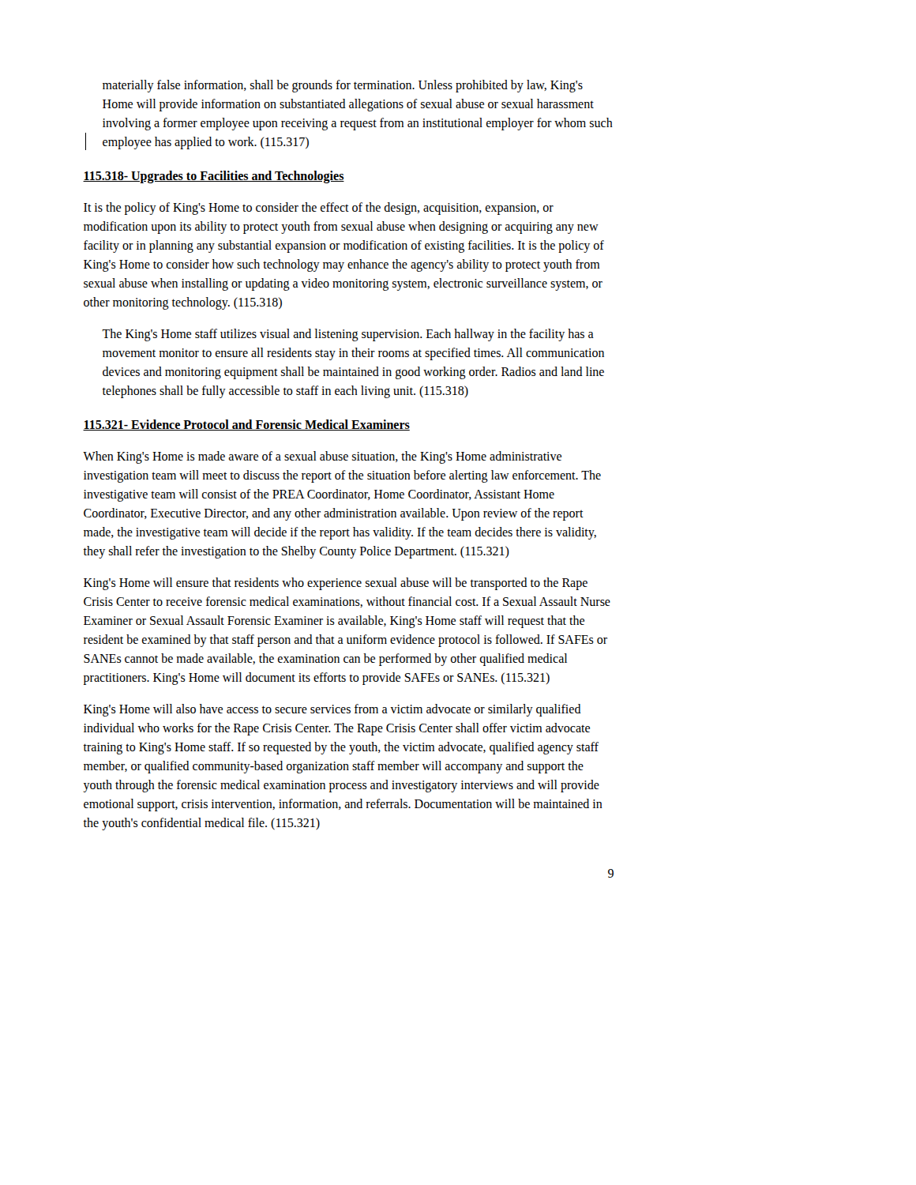materially false information, shall be grounds for termination. Unless prohibited by law, King's Home will provide information on substantiated allegations of sexual abuse or sexual harassment involving a former employee upon receiving a request from an institutional employer for whom such employee has applied to work. (115.317)
115.318- Upgrades to Facilities and Technologies
It is the policy of King's Home to consider the effect of the design, acquisition, expansion, or modification upon its ability to protect youth from sexual abuse when designing or acquiring any new facility or in planning any substantial expansion or modification of existing facilities. It is the policy of King's Home to consider how such technology may enhance the agency's ability to protect youth from sexual abuse when installing or updating a video monitoring system, electronic surveillance system, or other monitoring technology. (115.318)
The King's Home staff utilizes visual and listening supervision. Each hallway in the facility has a movement monitor to ensure all residents stay in their rooms at specified times. All communication devices and monitoring equipment shall be maintained in good working order. Radios and land line telephones shall be fully accessible to staff in each living unit. (115.318)
115.321- Evidence Protocol and Forensic Medical Examiners
When King's Home is made aware of a sexual abuse situation, the King's Home administrative investigation team will meet to discuss the report of the situation before alerting law enforcement. The investigative team will consist of the PREA Coordinator, Home Coordinator, Assistant Home Coordinator, Executive Director, and any other administration available. Upon review of the report made, the investigative team will decide if the report has validity. If the team decides there is validity, they shall refer the investigation to the Shelby County Police Department. (115.321)
King's Home will ensure that residents who experience sexual abuse will be transported to the Rape Crisis Center to receive forensic medical examinations, without financial cost. If a Sexual Assault Nurse Examiner or Sexual Assault Forensic Examiner is available, King's Home staff will request that the resident be examined by that staff person and that a uniform evidence protocol is followed. If SAFEs or SANEs cannot be made available, the examination can be performed by other qualified medical practitioners. King's Home will document its efforts to provide SAFEs or SANEs. (115.321)
King's Home will also have access to secure services from a victim advocate or similarly qualified individual who works for the Rape Crisis Center. The Rape Crisis Center shall offer victim advocate training to King's Home staff. If so requested by the youth, the victim advocate, qualified agency staff member, or qualified community-based organization staff member will accompany and support the youth through the forensic medical examination process and investigatory interviews and will provide emotional support, crisis intervention, information, and referrals. Documentation will be maintained in the youth's confidential medical file. (115.321)
9